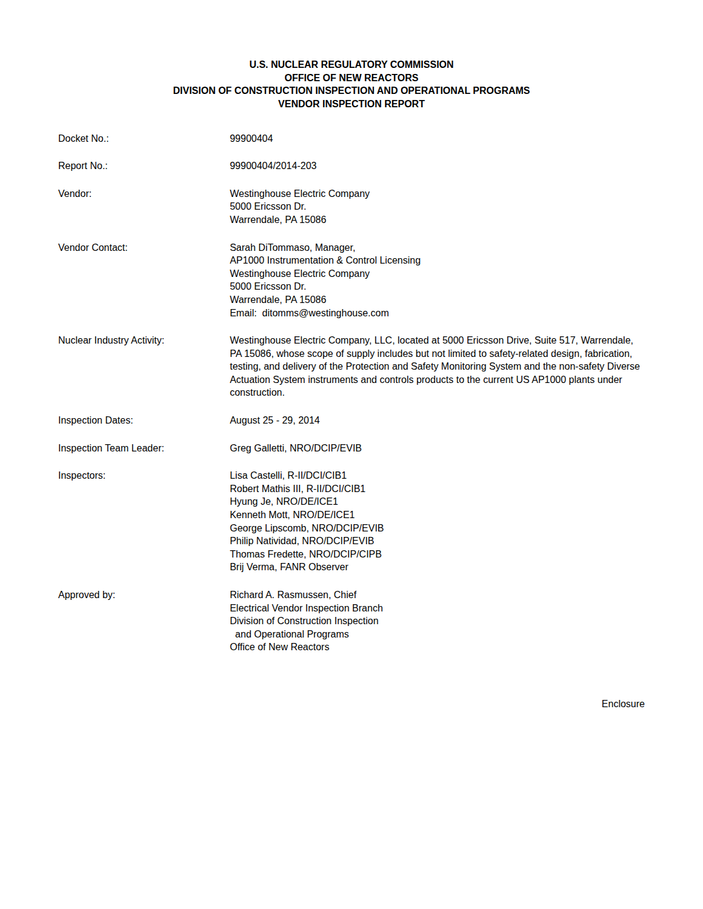U.S. NUCLEAR REGULATORY COMMISSION
OFFICE OF NEW REACTORS
DIVISION OF CONSTRUCTION INSPECTION AND OPERATIONAL PROGRAMS
VENDOR INSPECTION REPORT
Docket No.:
99900404
Report No.:
99900404/2014-203
Vendor:
Westinghouse Electric Company
5000 Ericsson Dr.
Warrendale, PA 15086
Vendor Contact:
Sarah DiTommaso, Manager,
AP1000 Instrumentation & Control Licensing
Westinghouse Electric Company
5000 Ericsson Dr.
Warrendale, PA 15086
Email: ditomms@westinghouse.com
Nuclear Industry Activity:
Westinghouse Electric Company, LLC, located at 5000 Ericsson Drive, Suite 517, Warrendale, PA 15086, whose scope of supply includes but not limited to safety-related design, fabrication, testing, and delivery of the Protection and Safety Monitoring System and the non-safety Diverse Actuation System instruments and controls products to the current US AP1000 plants under construction.
Inspection Dates:
August 25 - 29, 2014
Inspection Team Leader:
Greg Galletti, NRO/DCIP/EVIB
Inspectors:
Lisa Castelli, R-II/DCI/CIB1
Robert Mathis III, R-II/DCI/CIB1
Hyung Je, NRO/DE/ICE1
Kenneth Mott, NRO/DE/ICE1
George Lipscomb, NRO/DCIP/EVIB
Philip Natividad, NRO/DCIP/EVIB
Thomas Fredette, NRO/DCIP/CIPB
Brij Verma, FANR Observer
Approved by:
Richard A. Rasmussen, Chief
Electrical Vendor Inspection Branch
Division of Construction Inspection
and Operational Programs
Office of New Reactors
Enclosure